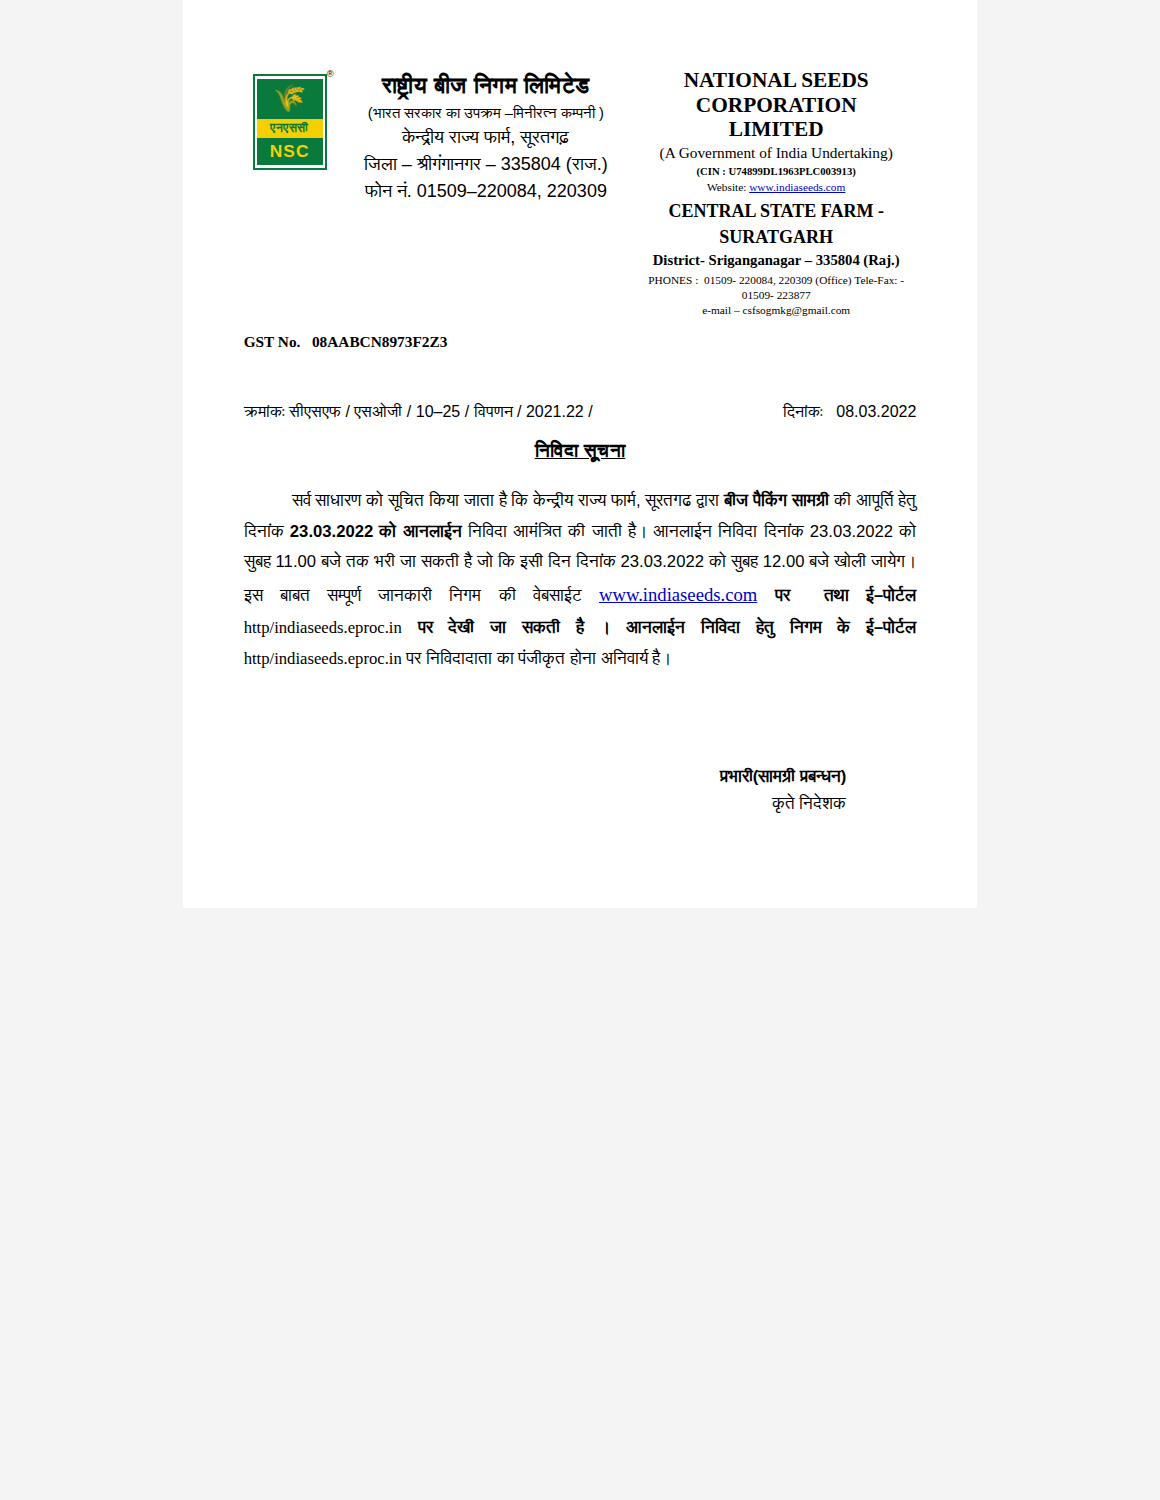®
🌾
एनएससी
NSC
राष्ट्रीय बीज निगम लिमिटेड
(भारत सरकार का उपक्रम –मिनीरत्न कम्पनी )
केन्द्रीय राज्य फार्म, सूरतगढ़
जिला – श्रीगंगानगर – 335804 (राज.)
फोन नं. 01509–220084, 220309
NATIONAL SEEDS CORPORATION
LIMITED
(A Government of India Undertaking)
(CIN : U74899DL1963PLC003913)
Website: www.indiaseeds.com
CENTRAL STATE FARM - SURATGARH
District- Sriganganagar – 335804 (Raj.)
PHONES : 01509- 220084, 220309 (Office) Tele-Fax: - 01509- 223877
e-mail – csfsogmkg@gmail.com
GST No. 08AABCN8973F2Z3
क्रमांकः सीएसएफ / एसओजी / 10–25 / विपणन / 2021.22 / दिनांकः 08.03.2022
निविदा सूचना
सर्व साधारण को सूचित किया जाता है कि केन्द्रीय राज्य फार्म, सूरतगढ द्वारा बीज पैकिंग सामग्री की आपूर्ति हेतु दिनांक 23.03.2022 को आनलाईन निविदा आमंत्रित की जाती है। आनलाईन निविदा दिनांक 23.03.2022 को सुबह 11.00 बजे तक भरी जा सकती है जो कि इसी दिन दिनांक 23.03.2022 को सुबह 12.00 बजे खोली जायेग। इस बाबत सम्पूर्ण जानकारी निगम की वेबसाईट www.indiaseeds.com पर तथा ई–पोर्टल http/indiaseeds.eproc.in पर देखी जा सकती है । आनलाईन निविदा हेतु निगम के ई–पोर्टल http/indiaseeds.eproc.in पर निविदादाता का पंजीकृत होना अनिवार्य है।
प्रभारी(सामग्री प्रबन्धन)
कृते निदेशक